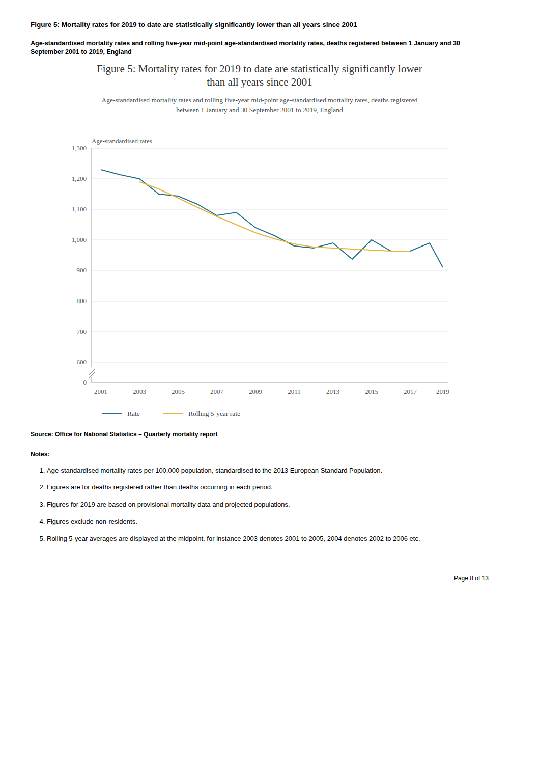Figure 5: Mortality rates for 2019 to date are statistically significantly lower than all years since 2001
Age-standardised mortality rates and rolling five-year mid-point age-standardised mortality rates, deaths registered between 1 January and 30 September 2001 to 2019, England
Figure 5: Mortality rates for 2019 to date are statistically significantly lower than all years since 2001
Age-standardised mortality rates and rolling five-year mid-point age-standardised mortality rates, deaths registered between 1 January and 30 September 2001 to 2019, England
Age-standardised rates 1,300 1,200 1,100 1,000 900 800 700 600 0 2001 2003 2005 2007 2009 2011 2013 2015 2017 2019 Rate Rolling 5-year rate
Source: Office for National Statistics – Quarterly mortality report
Notes:
Age-standardised mortality rates per 100,000 population, standardised to the 2013 European Standard Population.
Figures are for deaths registered rather than deaths occurring in each period.
Figures for 2019 are based on provisional mortality data and projected populations.
Figures exclude non-residents.
Rolling 5-year averages are displayed at the midpoint, for instance 2003 denotes 2001 to 2005, 2004 denotes 2002 to 2006 etc.
Page 8 of 13